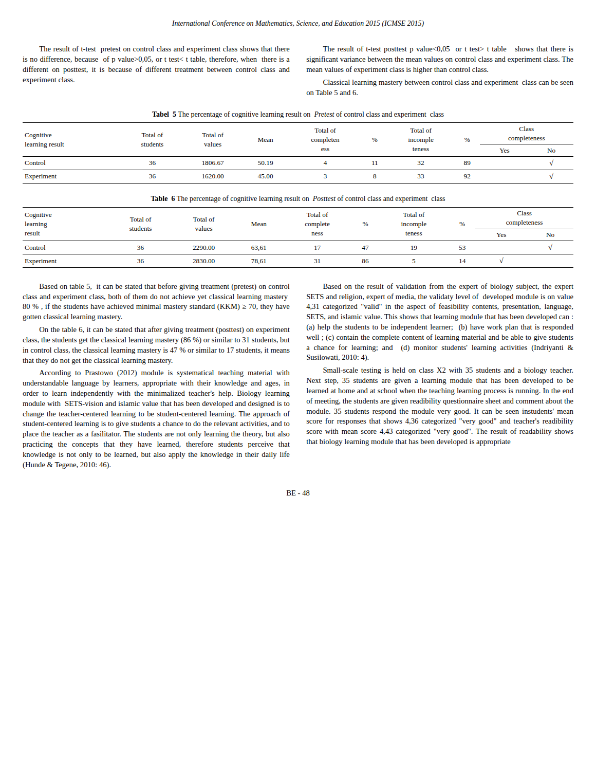International Conference on Mathematics, Science, and Education 2015 (ICMSE 2015)
The result of t-test pretest on control class and experiment class shows that there is no difference, because of p value>0,05, or t test< t table, therefore, when there is a different on posttest, it is because of different treatment between control class and experiment class.
The result of t-test posttest p value<0,05 or t test> t table shows that there is significant variance between the mean values on control class and experiment class. The mean values of experiment class is higher than control class.
Classical learning mastery between control class and experiment class can be seen on Table 5 and 6.
Tabel 5 The percentage of cognitive learning result on Pretest of control class and experiment class
| Cognitive learning result | Total of students | Total of values | Mean | Total of completen ess | % | Total of incomple teness | % | Class completeness |
| --- | --- | --- | --- | --- | --- | --- | --- | --- |
| Yes | No |
| Control | 36 | 1806.67 | 50.19 | 4 | 11 | 32 | 89 | | √ |
| Experiment | 36 | 1620.00 | 45.00 | 3 | 8 | 33 | 92 | | √ |
Table 6 The percentage of cognitive learning result on Posttest of control class and experiment class
| Cognitive learning result | Total of students | Total of values | Mean | Total of complete ness | % | Total of incomple teness | % | Class completeness |
| --- | --- | --- | --- | --- | --- | --- | --- | --- |
| Yes | No |
| Control | 36 | 2290.00 | 63,61 | 17 | 47 | 19 | 53 | | √ |
| Experiment | 36 | 2830.00 | 78,61 | 31 | 86 | 5 | 14 | √ | |
Based on table 5, it can be stated that before giving treatment (pretest) on control class and experiment class, both of them do not achieve yet classical learning mastery 80 % , if the students have achieved minimal mastery standard (KKM) ≥ 70, they have gotten classical learning mastery.
On the table 6, it can be stated that after giving treatment (posttest) on experiment class, the students get the classical learning mastery (86 %) or similar to 31 students, but in control class, the classical learning mastery is 47 % or similar to 17 students, it means that they do not get the classical learning mastery.
According to Prastowo (2012) module is systematical teaching material with understandable language by learners, appropriate with their knowledge and ages, in order to learn independently with the minimalized teacher's help. Biology learning module with SETS-vision and islamic value that has been developed and designed is to change the teacher-centered learning to be student-centered learning. The approach of student-centered learning is to give students a chance to do the relevant activities, and to place the teacher as a fasilitator. The students are not only learning the theory, but also practicing the concepts that they have learned, therefore students perceive that knowledge is not only to be learned, but also apply the knowledge in their daily life (Hunde & Tegene, 2010: 46).
Based on the result of validation from the expert of biology subject, the expert SETS and religion, expert of media, the validaty level of developed module is on value 4,31 categorized "valid" in the aspect of feasibility contents, presentation, language, SETS, and islamic value. This shows that learning module that has been developed can : (a) help the students to be independent learner; (b) have work plan that is responded well ; (c) contain the complete content of learning material and be able to give students a chance for learning; and (d) monitor students' learning activities (Indriyanti & Susilowati, 2010: 4).
Small-scale testing is held on class X2 with 35 students and a biology teacher. Next step, 35 students are given a learning module that has been developed to be learned at home and at school when the teaching learning process is running. In the end of meeting, the students are given readibility questionnaire sheet and comment about the module. 35 students respond the module very good. It can be seen instudents' mean score for responses that shows 4,36 categorized "very good" and teacher's readibility score with mean score 4,43 categorized "very good". The result of readability shows that biology learning module that has been developed is appropriate
BE - 48